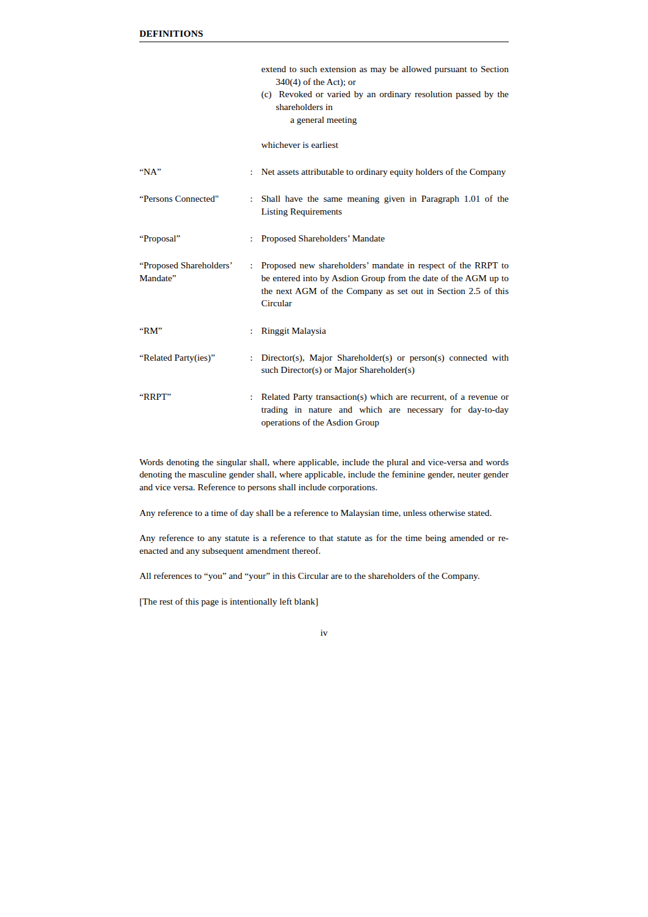DEFINITIONS
| | | extend to such extension as may be allowed pursuant to Section 340(4) of the Act); or (c) Revoked or varied by an ordinary resolution passed by the shareholders in a general meeting whichever is earliest |
| “NA” | : | Net assets attributable to ordinary equity holders of the Company |
| “Persons Connected" | : | Shall have the same meaning given in Paragraph 1.01 of the Listing Requirements |
| “Proposal” | : | Proposed Shareholders’ Mandate |
| “Proposed Shareholders’ Mandate” | : | Proposed new shareholders’ mandate in respect of the RRPT to be entered into by Asdion Group from the date of the AGM up to the next AGM of the Company as set out in Section 2.5 of this Circular |
| “RM” | : | Ringgit Malaysia |
| “Related Party(ies)” | : | Director(s), Major Shareholder(s) or person(s) connected with such Director(s) or Major Shareholder(s) |
| “RRPT” | : | Related Party transaction(s) which are recurrent, of a revenue or trading in nature and which are necessary for day-to-day operations of the Asdion Group |
Words denoting the singular shall, where applicable, include the plural and vice-versa and words denoting the masculine gender shall, where applicable, include the feminine gender, neuter gender and vice versa. Reference to persons shall include corporations.
Any reference to a time of day shall be a reference to Malaysian time, unless otherwise stated.
Any reference to any statute is a reference to that statute as for the time being amended or re-enacted and any subsequent amendment thereof.
All references to “you” and “your” in this Circular are to the shareholders of the Company.
[The rest of this page is intentionally left blank]
iv